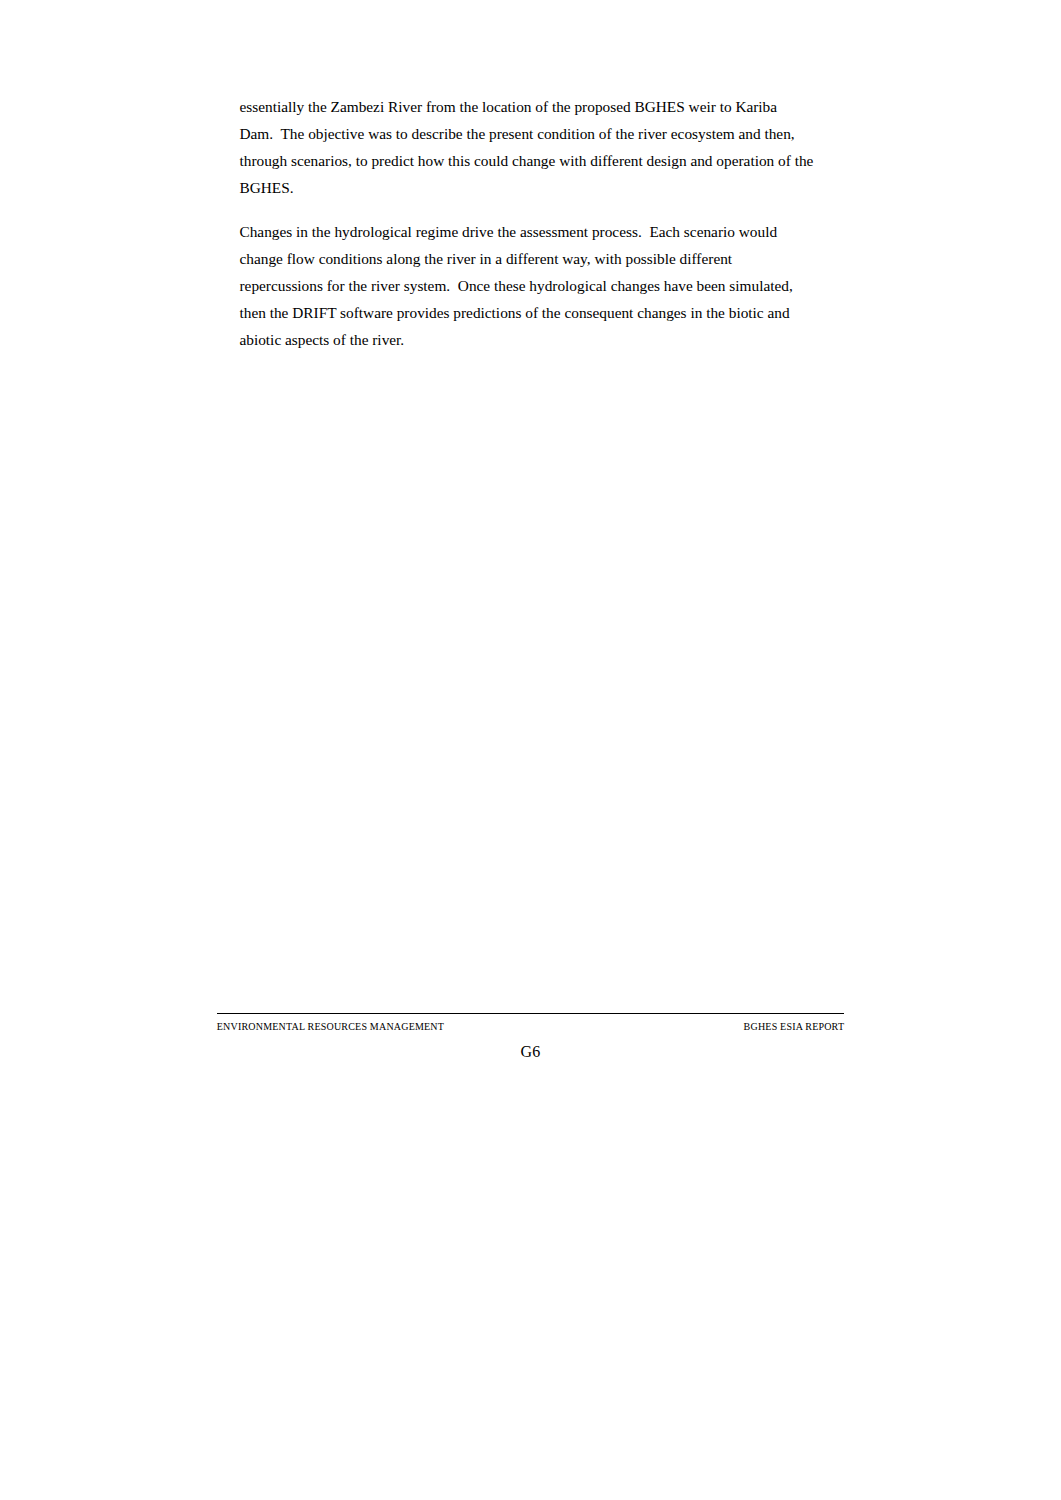essentially the Zambezi River from the location of the proposed BGHES weir to Kariba Dam. The objective was to describe the present condition of the river ecosystem and then, through scenarios, to predict how this could change with different design and operation of the BGHES.
Changes in the hydrological regime drive the assessment process. Each scenario would change flow conditions along the river in a different way, with possible different repercussions for the river system. Once these hydrological changes have been simulated, then the DRIFT software provides predictions of the consequent changes in the biotic and abiotic aspects of the river.
Environmental Resources Management BGHES ESIA Report
G6